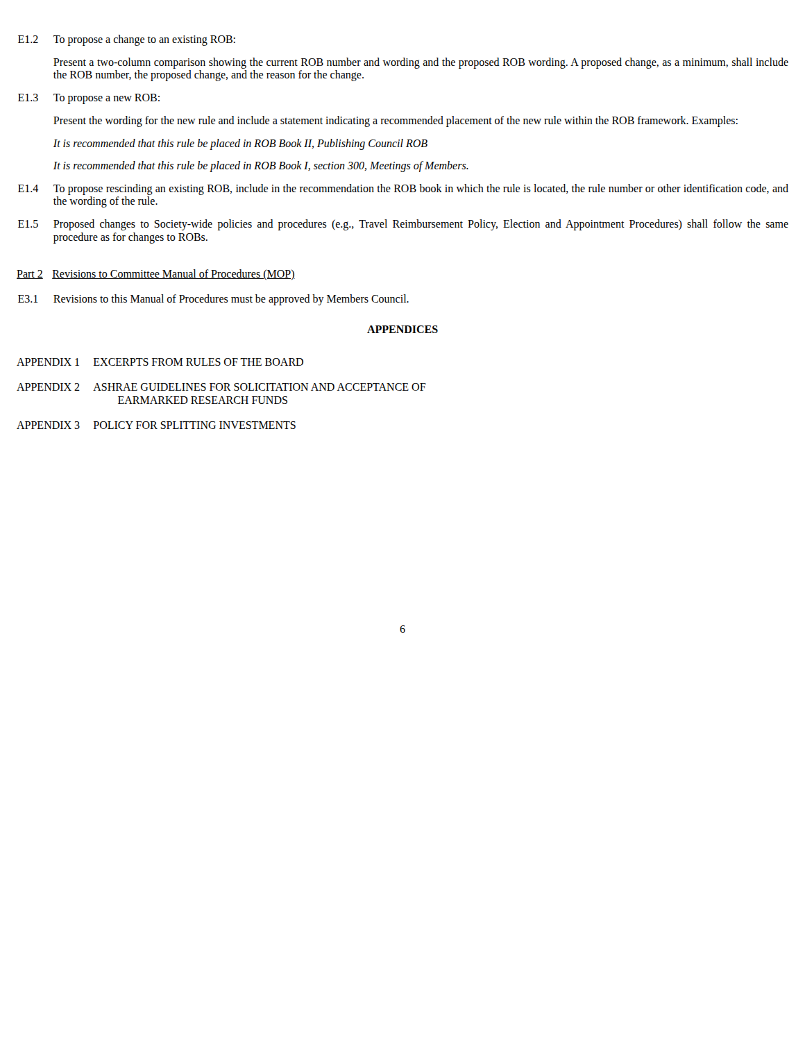E1.2
To propose a change to an existing ROB:
Present a two-column comparison showing the current ROB number and wording and the proposed ROB wording. A proposed change, as a minimum, shall include the ROB number, the proposed change, and the reason for the change.
E1.3
To propose a new ROB:
Present the wording for the new rule and include a statement indicating a recommended placement of the new rule within the ROB framework. Examples:
It is recommended that this rule be placed in ROB Book II, Publishing Council ROB
It is recommended that this rule be placed in ROB Book I, section 300, Meetings of Members.
E1.4
To propose rescinding an existing ROB, include in the recommendation the ROB book in which the rule is located, the rule number or other identification code, and the wording of the rule.
E1.5
Proposed changes to Society-wide policies and procedures (e.g., Travel Reimbursement Policy, Election and Appointment Procedures) shall follow the same procedure as for changes to ROBs.
Part 2 Revisions to Committee Manual of Procedures (MOP)
E3.1
Revisions to this Manual of Procedures must be approved by Members Council.
APPENDICES
APPENDIX 1
EXCERPTS FROM RULES OF THE BOARD
APPENDIX 2
ASHRAE GUIDELINES FOR SOLICITATION AND ACCEPTANCE OFEARMARKED RESEARCH FUNDS
APPENDIX 3
POLICY FOR SPLITTING INVESTMENTS
6